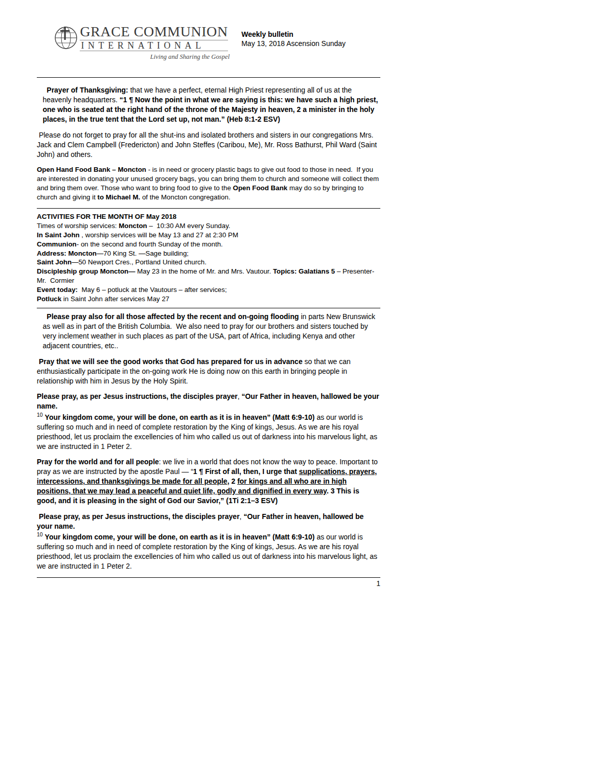GRACE COMMUNION
INTERNATIONAL
Living and Sharing the Gospel
Weekly bulletin
May 13, 2018 Ascension Sunday
Prayer of Thanksgiving: that we have a perfect, eternal High Priest representing all of us at the heavenly headquarters. “1 ¶ Now the point in what we are saying is this: we have such a high priest, one who is seated at the right hand of the throne of the Majesty in heaven, 2 a minister in the holy places, in the true tent that the Lord set up, not man.” (Heb 8:1-2 ESV)
Please do not forget to pray for all the shut-ins and isolated brothers and sisters in our congregations Mrs. Jack and Clem Campbell (Fredericton) and John Steffes (Caribou, Me), Mr. Ross Bathurst, Phil Ward (Saint John) and others.
Open Hand Food Bank – Moncton - is in need or grocery plastic bags to give out food to those in need. If you are interested in donating your unused grocery bags, you can bring them to church and someone will collect them and bring them over. Those who want to bring food to give to the Open Food Bank may do so by bringing to church and giving it to Michael M. of the Moncton congregation.
ACTIVITIES FOR THE MONTH OF May 2018
Times of worship services: Moncton – 10:30 AM every Sunday.
In Saint John , worship services will be May 13 and 27 at 2:30 PM
Communion- on the second and fourth Sunday of the month.
Address: Moncton—70 King St. —Sage building;
Saint John—50 Newport Cres., Portland United church.
Discipleship group Moncton— May 23 in the home of Mr. and Mrs. Vautour. Topics: Galatians 5 – Presenter- Mr. Cormier
Event today: May 6 – potluck at the Vautours – after services;
Potluck in Saint John after services May 27
Please pray also for all those affected by the recent and on-going flooding in parts New Brunswick as well as in part of the British Columbia. We also need to pray for our brothers and sisters touched by very inclement weather in such places as part of the USA, part of Africa, including Kenya and other adjacent countries, etc..
Pray that we will see the good works that God has prepared for us in advance so that we can enthusiastically participate in the on-going work He is doing now on this earth in bringing people in relationship with him in Jesus by the Holy Spirit.
Please pray, as per Jesus instructions, the disciples prayer, “Our Father in heaven, hallowed be your name.
10 Your kingdom come, your will be done, on earth as it is in heaven” (Matt 6:9-10) as our world is suffering so much and in need of complete restoration by the King of kings, Jesus. As we are his royal priesthood, let us proclaim the excellencies of him who called us out of darkness into his marvelous light, as we are instructed in 1 Peter 2.
Pray for the world and for all people: we live in a world that does not know the way to peace. Important to pray as we are instructed by the apostle Paul — “1 ¶ First of all, then, I urge that supplications, prayers, intercessions, and thanksgivings be made for all people, 2 for kings and all who are in high positions, that we may lead a peaceful and quiet life, godly and dignified in every way. 3 This is good, and it is pleasing in the sight of God our Savior,” (1Ti 2:1–3 ESV)
Please pray, as per Jesus instructions, the disciples prayer, “Our Father in heaven, hallowed be your name.
10 Your kingdom come, your will be done, on earth as it is in heaven” (Matt 6:9-10) as our world is suffering so much and in need of complete restoration by the King of kings, Jesus. As we are his royal priesthood, let us proclaim the excellencies of him who called us out of darkness into his marvelous light, as we are instructed in 1 Peter 2.
1